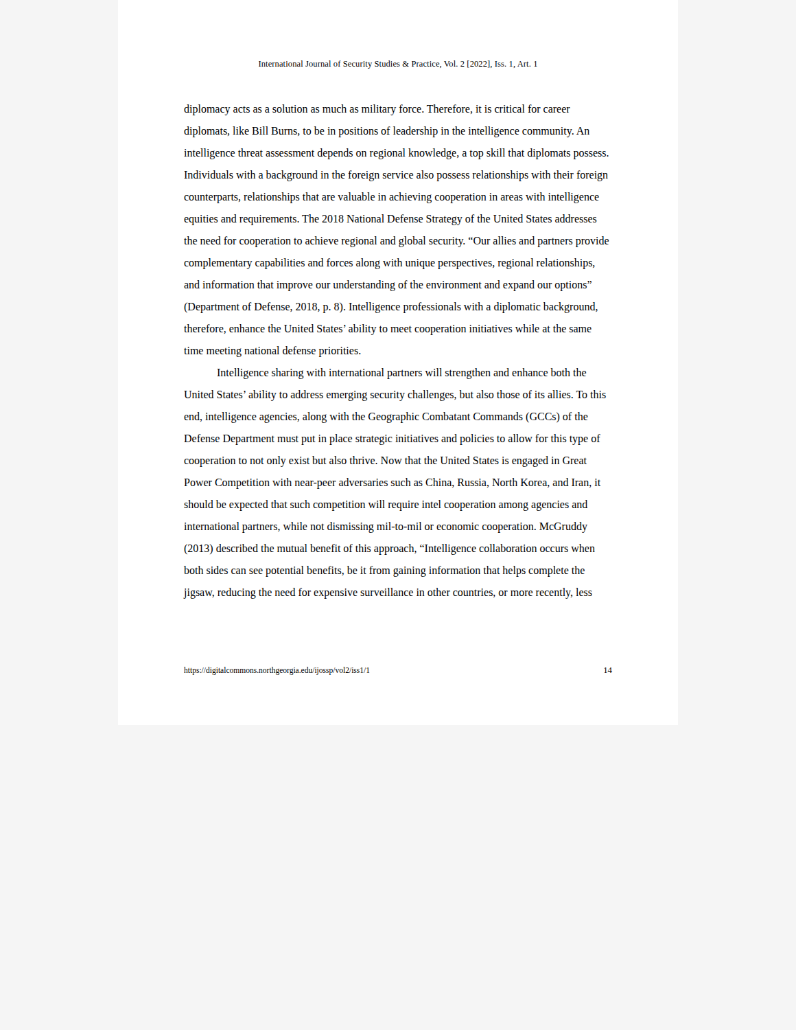International Journal of Security Studies & Practice, Vol. 2 [2022], Iss. 1, Art. 1
diplomacy acts as a solution as much as military force. Therefore, it is critical for career diplomats, like Bill Burns, to be in positions of leadership in the intelligence community. An intelligence threat assessment depends on regional knowledge, a top skill that diplomats possess. Individuals with a background in the foreign service also possess relationships with their foreign counterparts, relationships that are valuable in achieving cooperation in areas with intelligence equities and requirements. The 2018 National Defense Strategy of the United States addresses the need for cooperation to achieve regional and global security. “Our allies and partners provide complementary capabilities and forces along with unique perspectives, regional relationships, and information that improve our understanding of the environment and expand our options” (Department of Defense, 2018, p. 8). Intelligence professionals with a diplomatic background, therefore, enhance the United States’ ability to meet cooperation initiatives while at the same time meeting national defense priorities.
Intelligence sharing with international partners will strengthen and enhance both the United States’ ability to address emerging security challenges, but also those of its allies. To this end, intelligence agencies, along with the Geographic Combatant Commands (GCCs) of the Defense Department must put in place strategic initiatives and policies to allow for this type of cooperation to not only exist but also thrive. Now that the United States is engaged in Great Power Competition with near-peer adversaries such as China, Russia, North Korea, and Iran, it should be expected that such competition will require intel cooperation among agencies and international partners, while not dismissing mil-to-mil or economic cooperation. McGruddy (2013) described the mutual benefit of this approach, “Intelligence collaboration occurs when both sides can see potential benefits, be it from gaining information that helps complete the jigsaw, reducing the need for expensive surveillance in other countries, or more recently, less
https://digitalcommons.northgeorgia.edu/ijossp/vol2/iss1/1 14